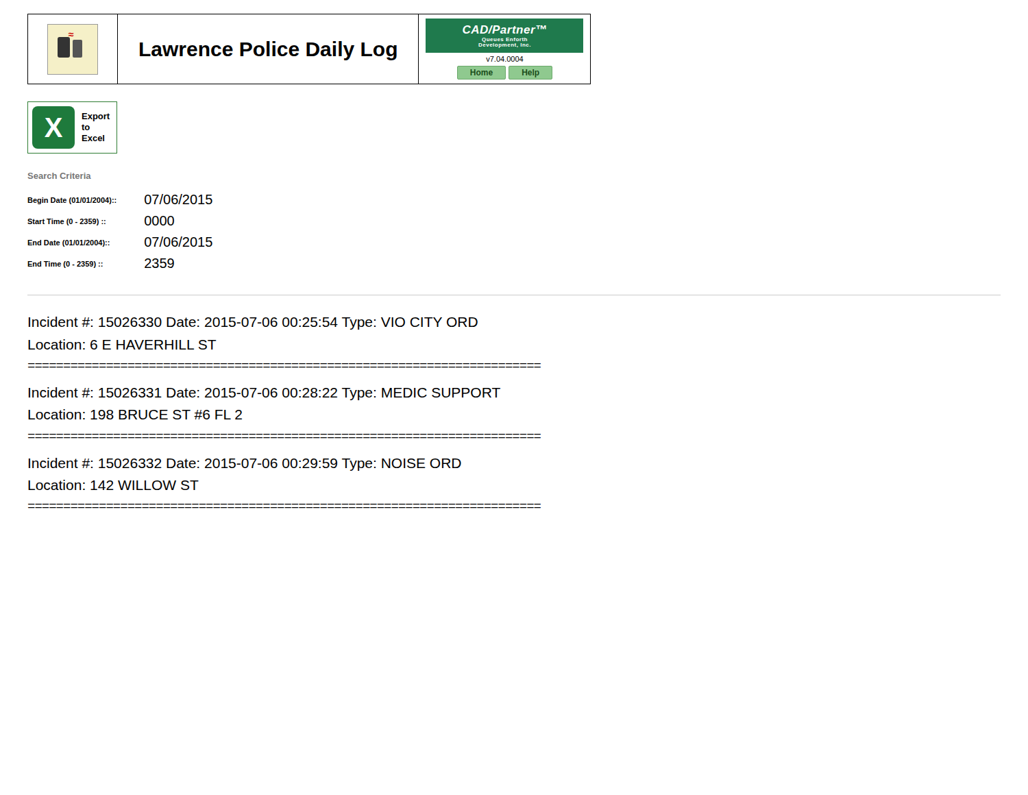| ≈ | Lawrence Police Daily Log | CAD/Partner™ Queues Enforth Development, Inc. v7.04.0004 Home Help |
X
Export
to
Excel
Search Criteria
| Begin Date (01/01/2004):: | 07/06/2015 |
| Start Time (0 - 2359) :: | 0000 |
| End Date (01/01/2004):: | 07/06/2015 |
| End Time (0 - 2359) :: | 2359 |
Incident #: 15026330 Date: 2015-07-06 00:25:54 Type: VIO CITY ORD
Location: 6 E HAVERHILL ST
========================================================================
Incident #: 15026331 Date: 2015-07-06 00:28:22 Type: MEDIC SUPPORT
Location: 198 BRUCE ST #6 FL 2
========================================================================
Incident #: 15026332 Date: 2015-07-06 00:29:59 Type: NOISE ORD
Location: 142 WILLOW ST
========================================================================